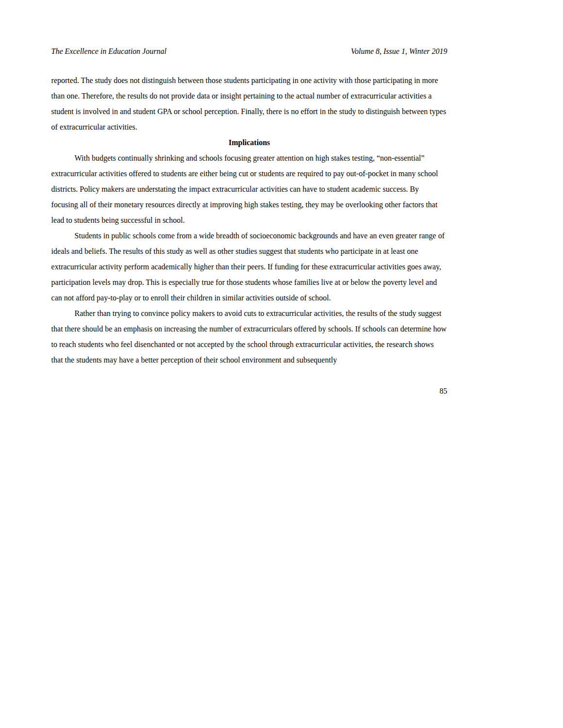The Excellence in Education Journal Volume 8, Issue 1, Winter 2019
reported. The study does not distinguish between those students participating in one activity with those participating in more than one. Therefore, the results do not provide data or insight pertaining to the actual number of extracurricular activities a student is involved in and student GPA or school perception. Finally, there is no effort in the study to distinguish between types of extracurricular activities.
Implications
With budgets continually shrinking and schools focusing greater attention on high stakes testing, “non-essential” extracurricular activities offered to students are either being cut or students are required to pay out-of-pocket in many school districts. Policy makers are understating the impact extracurricular activities can have to student academic success. By focusing all of their monetary resources directly at improving high stakes testing, they may be overlooking other factors that lead to students being successful in school.
Students in public schools come from a wide breadth of socioeconomic backgrounds and have an even greater range of ideals and beliefs. The results of this study as well as other studies suggest that students who participate in at least one extracurricular activity perform academically higher than their peers. If funding for these extracurricular activities goes away, participation levels may drop. This is especially true for those students whose families live at or below the poverty level and can not afford pay-to-play or to enroll their children in similar activities outside of school.
Rather than trying to convince policy makers to avoid cuts to extracurricular activities, the results of the study suggest that there should be an emphasis on increasing the number of extracurriculars offered by schools. If schools can determine how to reach students who feel disenchanted or not accepted by the school through extracurricular activities, the research shows that the students may have a better perception of their school environment and subsequently
85